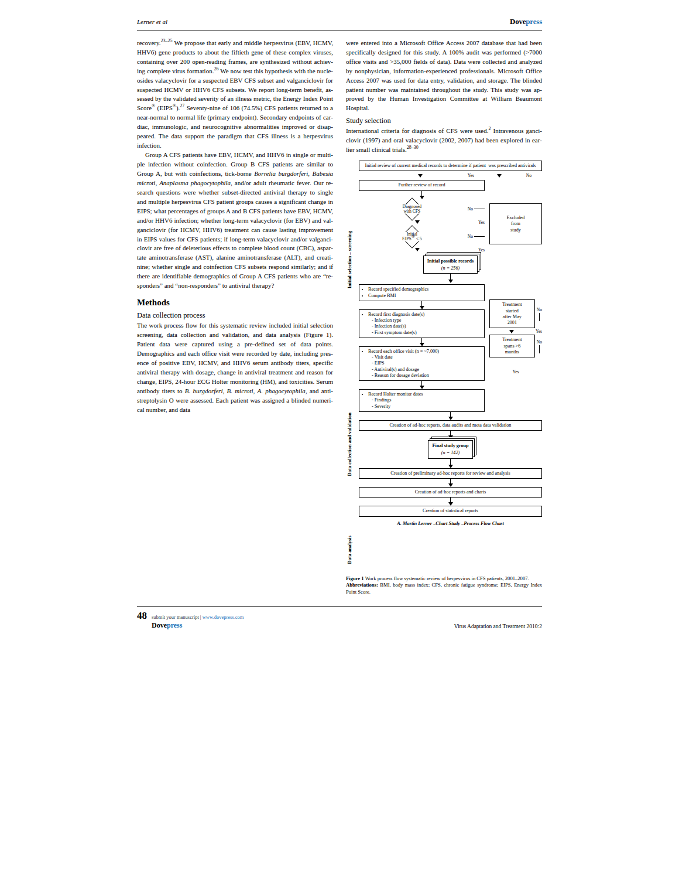Lerner et al
Dove press
recovery.23–25 We propose that early and middle herpesvirus (EBV, HCMV, HHV6) gene products to about the fiftieth gene of these complex viruses, containing over 200 open-reading frames, are synthesized without achieving complete virus formation.26 We now test this hypothesis with the nucleosides valacyclovir for a suspected EBV CFS subset and valganciclovir for suspected HCMV or HHV6 CFS subsets. We report long-term benefit, assessed by the validated severity of an illness metric, the Energy Index Point Score® (EIPS®).27 Seventy-nine of 106 (74.5%) CFS patients returned to a near-normal to normal life (primary endpoint). Secondary endpoints of cardiac, immunologic, and neurocognitive abnormalities improved or disappeared. The data support the paradigm that CFS illness is a herpesvirus infection.
Group A CFS patients have EBV, HCMV, and HHV6 in single or multiple infection without coinfection. Group B CFS patients are similar to Group A, but with coinfections, tick-borne Borrelia burgdorferi, Babesia microti, Anaplasma phagocytophila, and/or adult rheumatic fever. Our research questions were whether subset-directed antiviral therapy to single and multiple herpesvirus CFS patient groups causes a significant change in EIPS; what percentages of groups A and B CFS patients have EBV, HCMV, and/or HHV6 infection; whether long-term valacyclovir (for EBV) and valganciclovir (for HCMV, HHV6) treatment can cause lasting improvement in EIPS values for CFS patients; if long-term valacyclovir and/or valganciclovir are free of deleterious effects to complete blood count (CBC), aspartate aminotransferase (AST), alanine aminotransferase (ALT), and creatinine; whether single and coinfection CFS subsets respond similarly; and if there are identifiable demographics of Group A CFS patients who are “responders” and “non-responders” to antiviral therapy?
Methods
Data collection process
The work process flow for this systematic review included initial selection screening, data collection and validation, and data analysis (Figure 1). Patient data were captured using a pre-defined set of data points. Demographics and each office visit were recorded by date, including presence of positive EBV, HCMV, and HHV6 serum antibody titers, specific antiviral therapy with dosage, change in antiviral treatment and reason for change, EIPS, 24-hour ECG Holter monitoring (HM), and toxicities. Serum antibody titers to B. burgdorferi, B. microti, A. phagocytophila, and antistreptolysin O were assessed. Each patient was assigned a blinded numerical number, and data
were entered into a Microsoft Office Access 2007 database that had been specifically designed for this study. A 100% audit was performed (>7000 office visits and >35,000 fields of data). Data were collected and analyzed by nonphysician, information-experienced professionals. Microsoft Office Access 2007 was used for data entry, validation, and storage. The blinded patient number was maintained throughout the study. This study was approved by the Human Investigation Committee at William Beaumont Hospital.
Study selection
International criteria for diagnosis of CFS were used.2 Intravenous ganciclovir (1997) and oral valacyclovir (2002, 2007) had been explored in earlier small clinical trials.28–30
Initial selection – screening
Data collection and validation
Data analysis
Initial review of current medical records to determine if patient was prescribed antivirals
Yes
No
Further review of record
Diagnosed
with CFS
No
Yes
Initial
EIPS® < 5
No
Yes
Excluded
from
study
Initial possible records
(n = 256)
Record specified demographics
Compute BMI
Record first diagnosis date(s) - Infection type - Infection date(s) - First symptom date(s)
Record each office visit (n = ~7,000) - Visit date - EIPS - Antiviral(s) and dosage - Reason for dosage deviation
Record Holter monitor dates - Findings - Severity
Treatment
started
after May
2001
No
Yes
Treatment
spans >6
months
No
Yes
Creation of ad-hoc reports, data audits and meta data validation
Final study group
(n = 142)
Creation of preliminary ad-hoc reports for review and analysis
Creation of ad-hoc reports and charts
Creation of statistical reports
A. Martin Lerner –Chart Study –Process Flow Chart
Figure 1 Work process flow systematic review of herpesvirus in CFS patients, 2001–2007.
Abbreviations: BMI, body mass index; CFS, chronic fatigue syndrome; EIPS, Energy Index Point Score.
48
submit your manuscript | www.dovepress.com
Dove press
Virus Adaptation and Treatment 2010:2